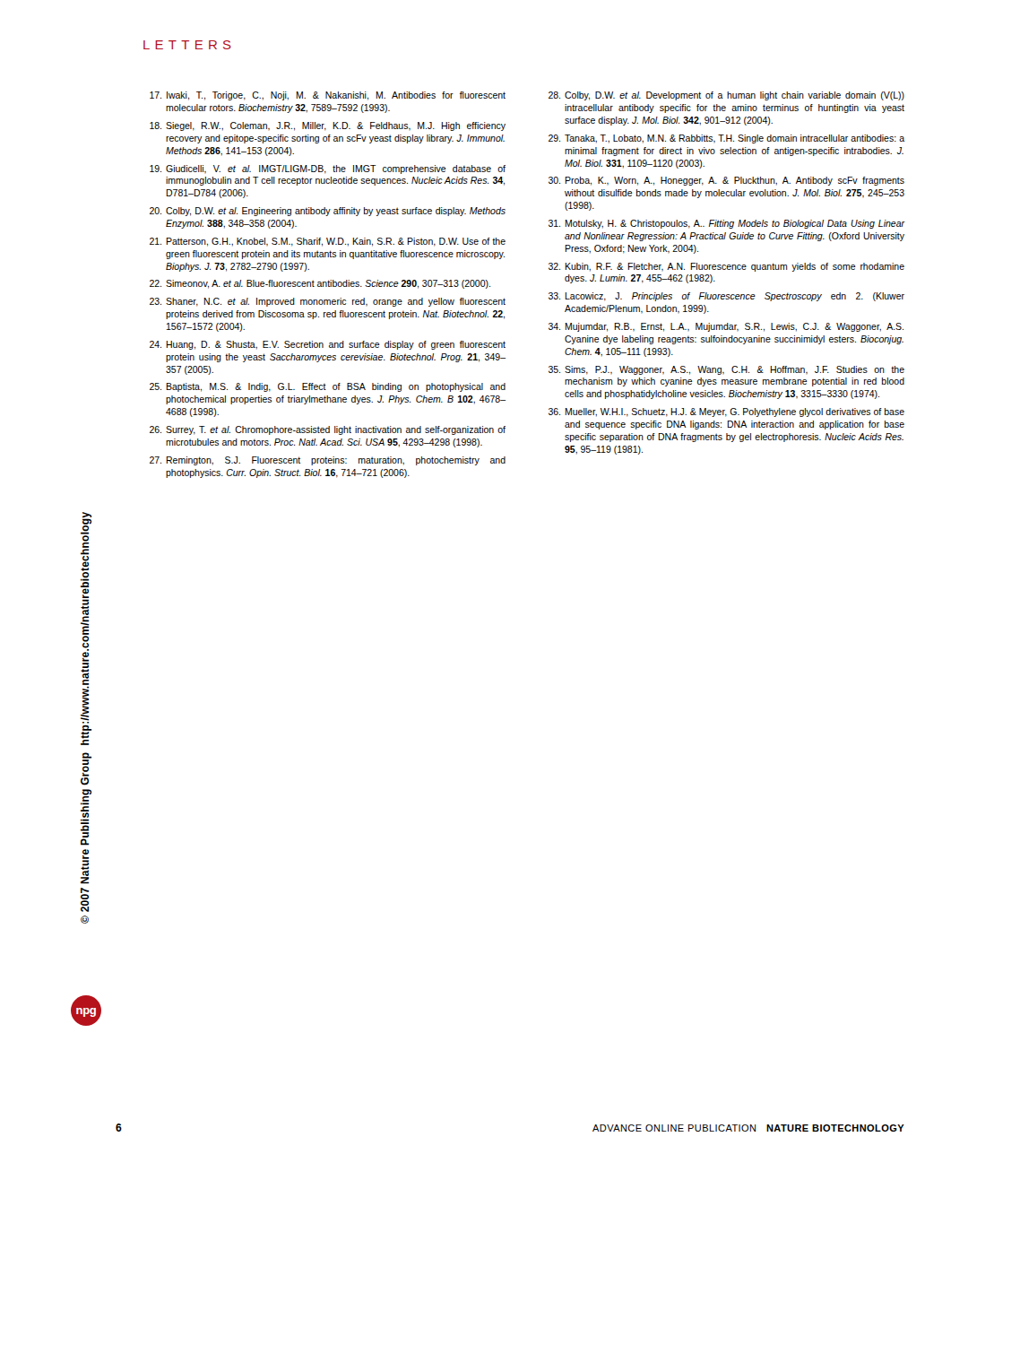LETTERS
© 2007 Nature Publishing Group http://www.nature.com/naturebiotechnology
npg
17. Iwaki, T., Torigoe, C., Noji, M. & Nakanishi, M. Antibodies for fluorescent molecular rotors. Biochemistry 32, 7589–7592 (1993).
18. Siegel, R.W., Coleman, J.R., Miller, K.D. & Feldhaus, M.J. High efficiency recovery and epitope-specific sorting of an scFv yeast display library. J. Immunol. Methods 286, 141–153 (2004).
19. Giudicelli, V. et al. IMGT/LIGM-DB, the IMGT comprehensive database of immunoglobulin and T cell receptor nucleotide sequences. Nucleic Acids Res. 34, D781–D784 (2006).
20. Colby, D.W. et al. Engineering antibody affinity by yeast surface display. Methods Enzymol. 388, 348–358 (2004).
21. Patterson, G.H., Knobel, S.M., Sharif, W.D., Kain, S.R. & Piston, D.W. Use of the green fluorescent protein and its mutants in quantitative fluorescence microscopy. Biophys. J. 73, 2782–2790 (1997).
22. Simeonov, A. et al. Blue-fluorescent antibodies. Science 290, 307–313 (2000).
23. Shaner, N.C. et al. Improved monomeric red, orange and yellow fluorescent proteins derived from Discosoma sp. red fluorescent protein. Nat. Biotechnol. 22, 1567–1572 (2004).
24. Huang, D. & Shusta, E.V. Secretion and surface display of green fluorescent protein using the yeast Saccharomyces cerevisiae. Biotechnol. Prog. 21, 349–357 (2005).
25. Baptista, M.S. & Indig, G.L. Effect of BSA binding on photophysical and photochemical properties of triarylmethane dyes. J. Phys. Chem. B 102, 4678–4688 (1998).
26. Surrey, T. et al. Chromophore-assisted light inactivation and self-organization of microtubules and motors. Proc. Natl. Acad. Sci. USA 95, 4293–4298 (1998).
27. Remington, S.J. Fluorescent proteins: maturation, photochemistry and photophysics. Curr. Opin. Struct. Biol. 16, 714–721 (2006).
28. Colby, D.W. et al. Development of a human light chain variable domain (V(L)) intracellular antibody specific for the amino terminus of huntingtin via yeast surface display. J. Mol. Biol. 342, 901–912 (2004).
29. Tanaka, T., Lobato, M.N. & Rabbitts, T.H. Single domain intracellular antibodies: a minimal fragment for direct in vivo selection of antigen-specific intrabodies. J. Mol. Biol. 331, 1109–1120 (2003).
30. Proba, K., Worn, A., Honegger, A. & Pluckthun, A. Antibody scFv fragments without disulfide bonds made by molecular evolution. J. Mol. Biol. 275, 245–253 (1998).
31. Motulsky, H. & Christopoulos, A.. Fitting Models to Biological Data Using Linear and Nonlinear Regression: A Practical Guide to Curve Fitting. (Oxford University Press, Oxford; New York, 2004).
32. Kubin, R.F. & Fletcher, A.N. Fluorescence quantum yields of some rhodamine dyes. J. Lumin. 27, 455–462 (1982).
33. Lacowicz, J. Principles of Fluorescence Spectroscopy edn 2. (Kluwer Academic/Plenum, London, 1999).
34. Mujumdar, R.B., Ernst, L.A., Mujumdar, S.R., Lewis, C.J. & Waggoner, A.S. Cyanine dye labeling reagents: sulfoindocyanine succinimidyl esters. Bioconjug. Chem. 4, 105–111 (1993).
35. Sims, P.J., Waggoner, A.S., Wang, C.H. & Hoffman, J.F. Studies on the mechanism by which cyanine dyes measure membrane potential in red blood cells and phosphatidylcholine vesicles. Biochemistry 13, 3315–3330 (1974).
36. Mueller, W.H.I., Schuetz, H.J. & Meyer, G. Polyethylene glycol derivatives of base and sequence specific DNA ligands: DNA interaction and application for base specific separation of DNA fragments by gel electrophoresis. Nucleic Acids Res. 95, 95–119 (1981).
6
ADVANCE ONLINE PUBLICATION NATURE BIOTECHNOLOGY